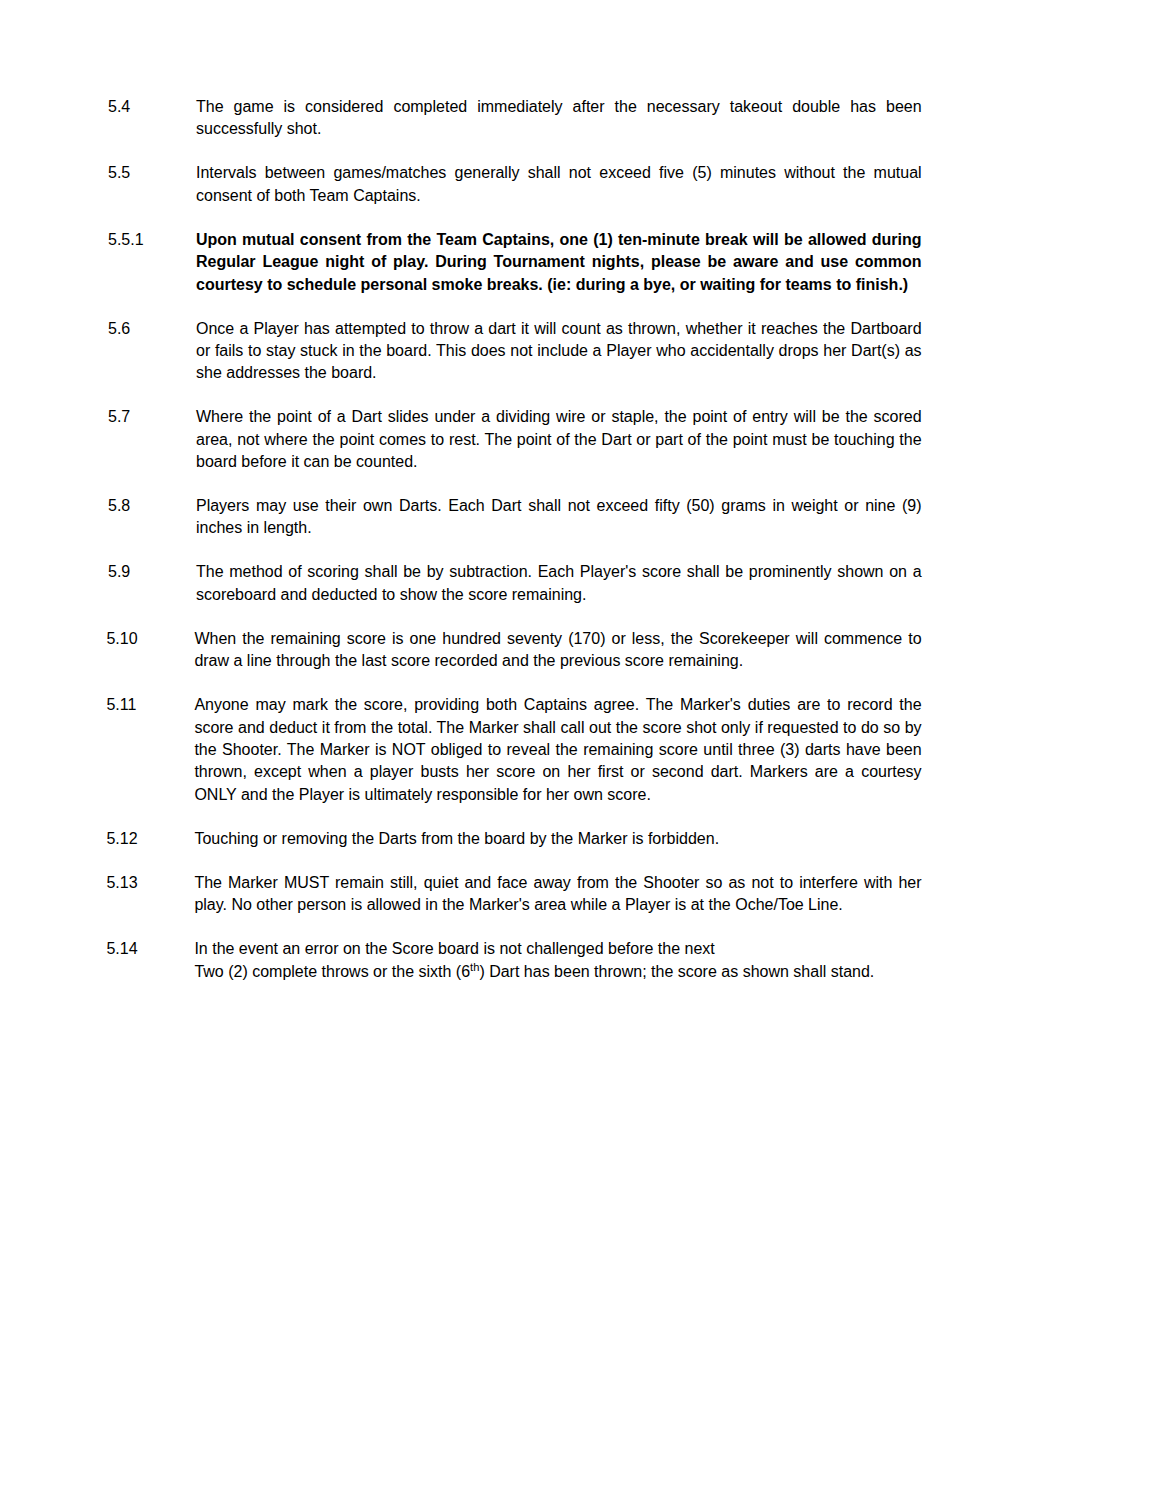5.4
The game is considered completed immediately after the necessary takeout double has been successfully shot.
5.5
Intervals between games/matches generally shall not exceed five (5) minutes without the mutual consent of both Team Captains.
5.5.1
Upon mutual consent from the Team Captains, one (1) ten-minute break will be allowed during Regular League night of play. During Tournament nights, please be aware and use common courtesy to schedule personal smoke breaks. (ie: during a bye, or waiting for teams to finish.)
5.6
Once a Player has attempted to throw a dart it will count as thrown, whether it reaches the Dartboard or fails to stay stuck in the board. This does not include a Player who accidentally drops her Dart(s) as she addresses the board.
5.7
Where the point of a Dart slides under a dividing wire or staple, the point of entry will be the scored area, not where the point comes to rest. The point of the Dart or part of the point must be touching the board before it can be counted.
5.8
Players may use their own Darts. Each Dart shall not exceed fifty (50) grams in weight or nine (9) inches in length.
5.9
The method of scoring shall be by subtraction. Each Player's score shall be prominently shown on a scoreboard and deducted to show the score remaining.
5.10
When the remaining score is one hundred seventy (170) or less, the Scorekeeper will commence to draw a line through the last score recorded and the previous score remaining.
5.11
Anyone may mark the score, providing both Captains agree. The Marker's duties are to record the score and deduct it from the total. The Marker shall call out the score shot only if requested to do so by the Shooter. The Marker is NOT obliged to reveal the remaining score until three (3) darts have been thrown, except when a player busts her score on her first or second dart. Markers are a courtesy ONLY and the Player is ultimately responsible for her own score.
5.12
Touching or removing the Darts from the board by the Marker is forbidden.
5.13
The Marker MUST remain still, quiet and face away from the Shooter so as not to interfere with her play. No other person is allowed in the Marker's area while a Player is at the Oche/Toe Line.
5.14
In the event an error on the Score board is not challenged before the next
Two (2) complete throws or the sixth (6th) Dart has been thrown; the score as shown shall stand.